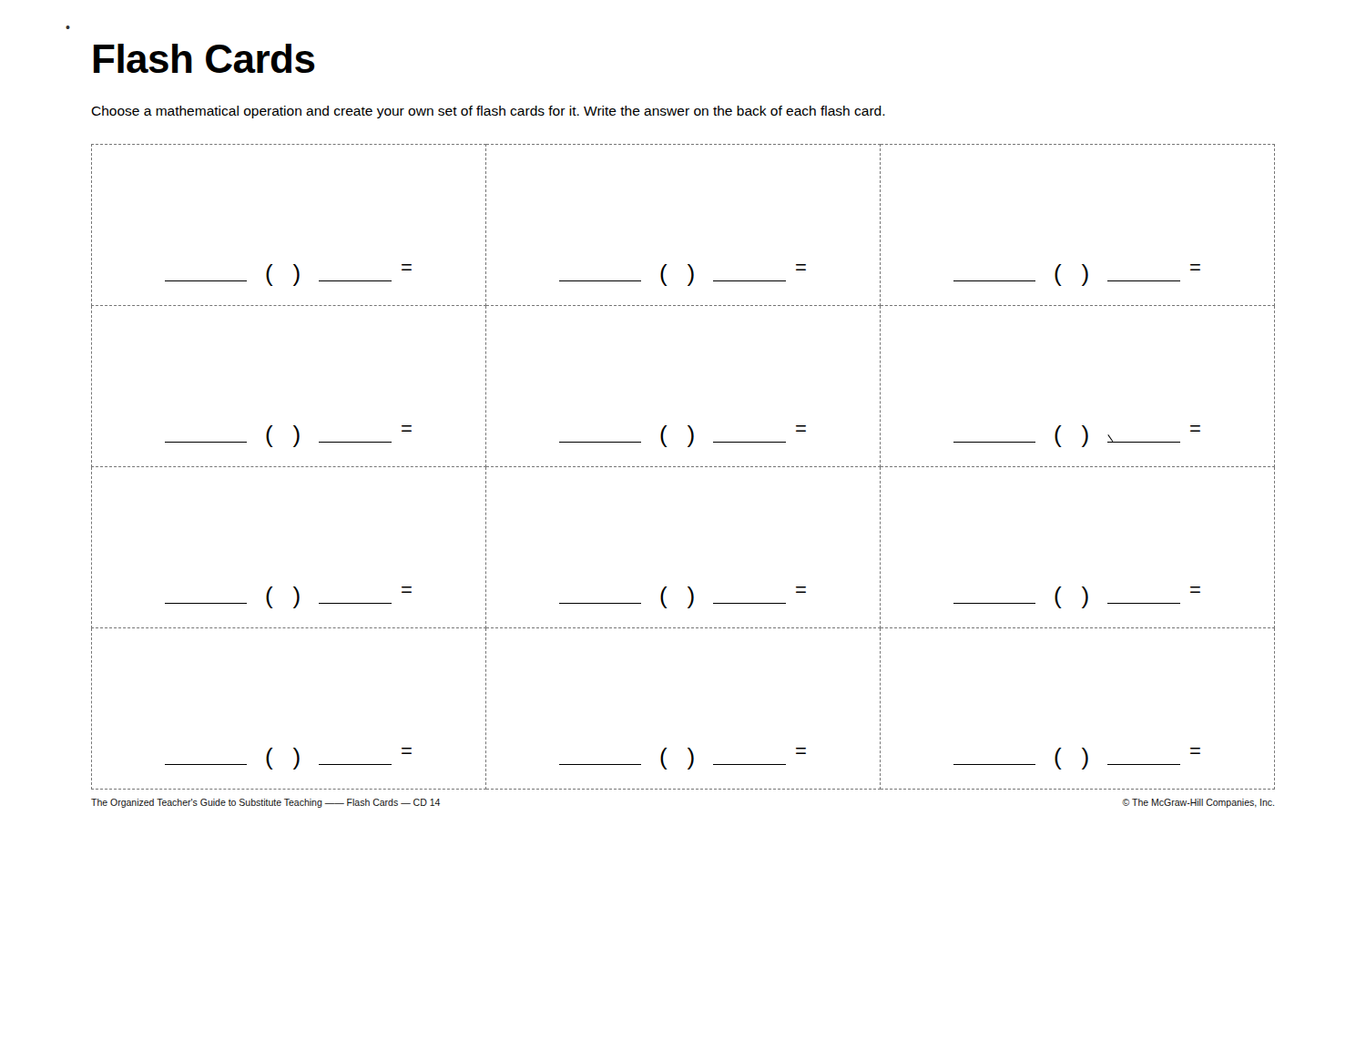•
Flash Cards
Choose a mathematical operation and create your own set of flash cards for it. Write the answer on the back of each flash card.
| ( ) = | ( ) = | ( ) = |
| ( ) = | ( ) = | ( ) = |
| ( ) = | ( ) = | ( ) = |
| ( ) = | ( ) = | ( ) = |
The Organized Teacher's Guide to Substitute Teaching —— Flash Cards — CD 14 © The McGraw-Hill Companies, Inc.